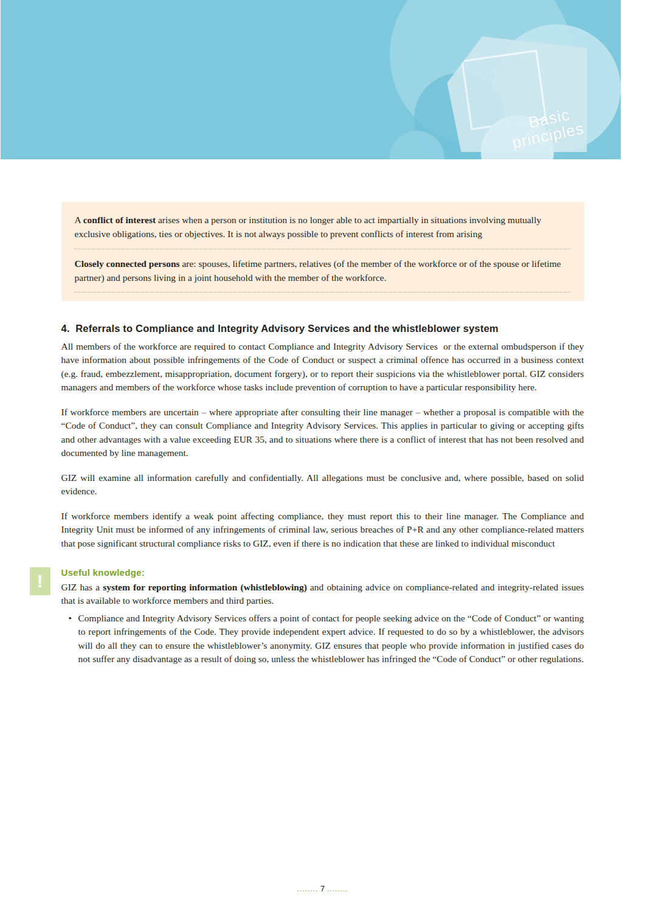Basic principles
A conflict of interest arises when a person or institution is no longer able to act impartially in situations involving mutually exclusive obligations, ties or objectives. It is not always possible to prevent conflicts of interest from arising
Closely connected persons are: spouses, lifetime partners, relatives (of the member of the workforce or of the spouse or lifetime partner) and persons living in a joint household with the member of the workforce.
4. Referrals to Compliance and Integrity Advisory Services and the whistleblower system
All members of the workforce are required to contact Compliance and Integrity Advisory Services or the external ombudsperson if they have information about possible infringements of the Code of Conduct or suspect a criminal offence has occurred in a business context (e.g. fraud, embezzlement, misappropriation, document forgery), or to report their suspicions via the whistleblower portal. GIZ considers managers and members of the workforce whose tasks include prevention of corruption to have a particular responsibility here.
If workforce members are uncertain – where appropriate after consulting their line manager – whether a proposal is compatible with the “Code of Conduct”, they can consult Compliance and Integrity Advisory Services. This applies in particular to giving or accepting gifts and other advantages with a value exceeding EUR 35, and to situations where there is a conflict of interest that has not been resolved and documented by line management.
GIZ will examine all information carefully and confidentially. All allegations must be conclusive and, where possible, based on solid evidence.
If workforce members identify a weak point affecting compliance, they must report this to their line manager. The Compliance and Integrity Unit must be informed of any infringements of criminal law, serious breaches of P+R and any other compliance-related matters that pose significant structural compliance risks to GIZ, even if there is no indication that these are linked to individual misconduct
!
Useful knowledge:
GIZ has a system for reporting information (whistleblowing) and obtaining advice on compliance-related and integrity-related issues that is available to workforce members and third parties.
Compliance and Integrity Advisory Services offers a point of contact for people seeking advice on the “Code of Conduct” or wanting to report infringements of the Code. They provide independent expert advice. If requested to do so by a whistleblower, the advisors will do all they can to ensure the whistleblower’s anonymity. GIZ ensures that people who provide information in justified cases do not suffer any disadvantage as a result of doing so, unless the whistleblower has infringed the “Code of Conduct” or other regulations.
........ 7 ........